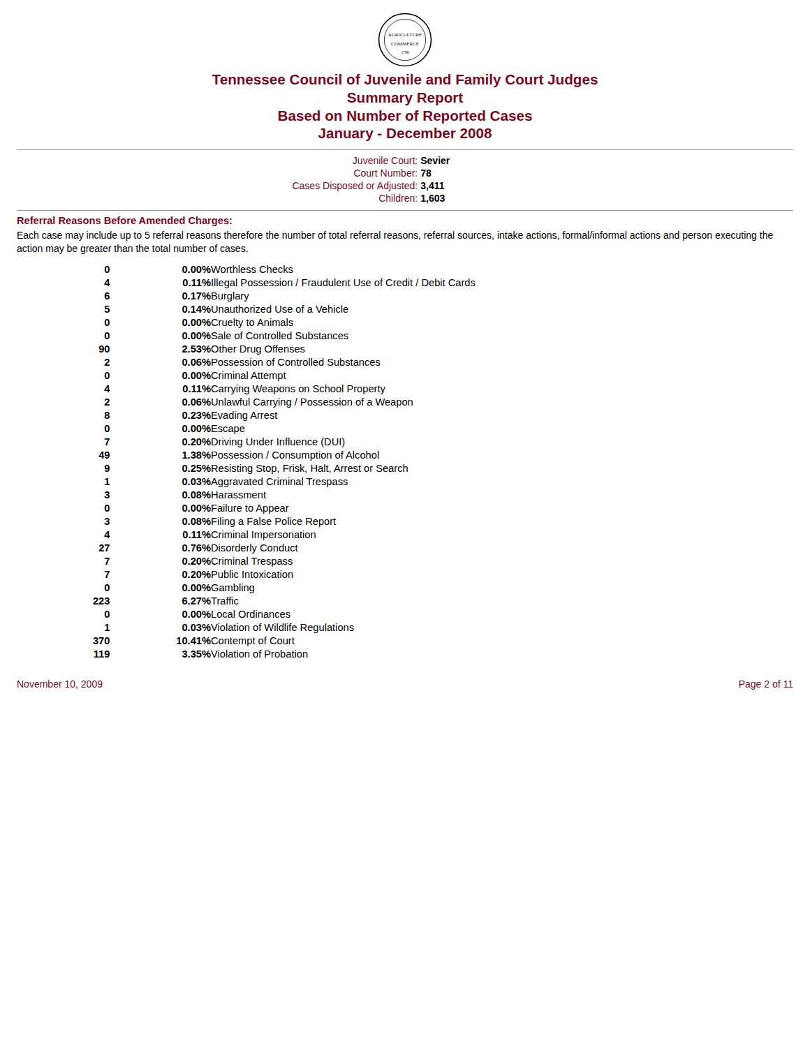Tennessee Council of Juvenile and Family Court Judges
Summary Report
Based on Number of Reported Cases
January - December 2008
| Juvenile Court: | Sevier |
| Court Number: | 78 |
| Cases Disposed or Adjusted: | 3,411 |
| Children: | 1,603 |
Referral Reasons Before Amended Charges:
Each case may include up to 5 referral reasons therefore the number of total referral reasons, referral sources, intake actions, formal/informal actions and person executing the action may be greater than the total number of cases.
| 0 | 0.00% | Worthless Checks |
| 4 | 0.11% | Illegal Possession / Fraudulent Use of Credit / Debit Cards |
| 6 | 0.17% | Burglary |
| 5 | 0.14% | Unauthorized Use of a Vehicle |
| 0 | 0.00% | Cruelty to Animals |
| 0 | 0.00% | Sale of Controlled Substances |
| 90 | 2.53% | Other Drug Offenses |
| 2 | 0.06% | Possession of Controlled Substances |
| 0 | 0.00% | Criminal Attempt |
| 4 | 0.11% | Carrying Weapons on School Property |
| 2 | 0.06% | Unlawful Carrying / Possession of a Weapon |
| 8 | 0.23% | Evading Arrest |
| 0 | 0.00% | Escape |
| 7 | 0.20% | Driving Under Influence (DUI) |
| 49 | 1.38% | Possession / Consumption of Alcohol |
| 9 | 0.25% | Resisting Stop, Frisk, Halt, Arrest or Search |
| 1 | 0.03% | Aggravated Criminal Trespass |
| 3 | 0.08% | Harassment |
| 0 | 0.00% | Failure to Appear |
| 3 | 0.08% | Filing a False Police Report |
| 4 | 0.11% | Criminal Impersonation |
| 27 | 0.76% | Disorderly Conduct |
| 7 | 0.20% | Criminal Trespass |
| 7 | 0.20% | Public Intoxication |
| 0 | 0.00% | Gambling |
| 223 | 6.27% | Traffic |
| 0 | 0.00% | Local Ordinances |
| 1 | 0.03% | Violation of Wildlife Regulations |
| 370 | 10.41% | Contempt of Court |
| 119 | 3.35% | Violation of Probation |
November 10, 2009 Page 2 of 11